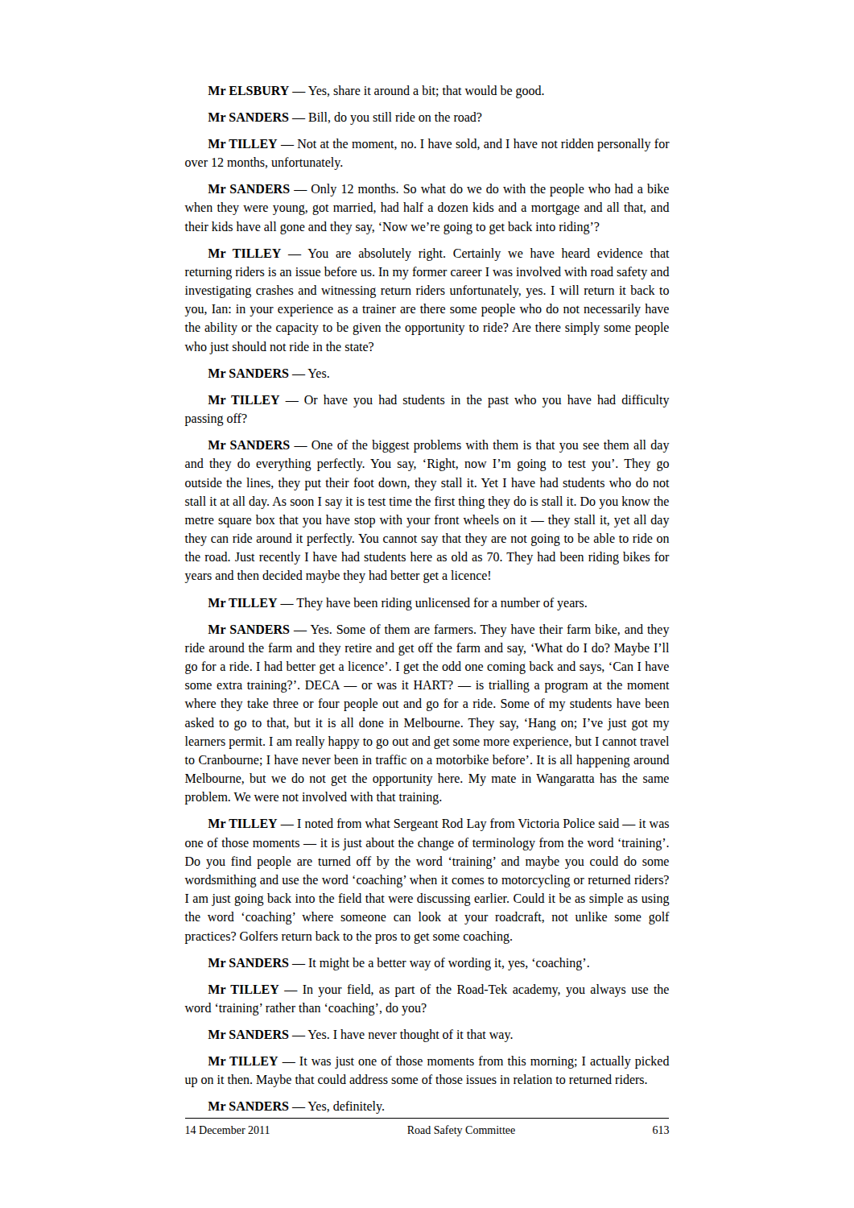Mr ELSBURY — Yes, share it around a bit; that would be good.
Mr SANDERS — Bill, do you still ride on the road?
Mr TILLEY — Not at the moment, no. I have sold, and I have not ridden personally for over 12 months, unfortunately.
Mr SANDERS — Only 12 months. So what do we do with the people who had a bike when they were young, got married, had half a dozen kids and a mortgage and all that, and their kids have all gone and they say, ‘Now we’re going to get back into riding’?
Mr TILLEY — You are absolutely right. Certainly we have heard evidence that returning riders is an issue before us. In my former career I was involved with road safety and investigating crashes and witnessing return riders unfortunately, yes. I will return it back to you, Ian: in your experience as a trainer are there some people who do not necessarily have the ability or the capacity to be given the opportunity to ride? Are there simply some people who just should not ride in the state?
Mr SANDERS — Yes.
Mr TILLEY — Or have you had students in the past who you have had difficulty passing off?
Mr SANDERS — One of the biggest problems with them is that you see them all day and they do everything perfectly. You say, ‘Right, now I’m going to test you’. They go outside the lines, they put their foot down, they stall it. Yet I have had students who do not stall it at all day. As soon I say it is test time the first thing they do is stall it. Do you know the metre square box that you have stop with your front wheels on it — they stall it, yet all day they can ride around it perfectly. You cannot say that they are not going to be able to ride on the road. Just recently I have had students here as old as 70. They had been riding bikes for years and then decided maybe they had better get a licence!
Mr TILLEY — They have been riding unlicensed for a number of years.
Mr SANDERS — Yes. Some of them are farmers. They have their farm bike, and they ride around the farm and they retire and get off the farm and say, ‘What do I do? Maybe I’ll go for a ride. I had better get a licence’. I get the odd one coming back and says, ‘Can I have some extra training?’. DECA — or was it HART? — is trialling a program at the moment where they take three or four people out and go for a ride. Some of my students have been asked to go to that, but it is all done in Melbourne. They say, ‘Hang on; I’ve just got my learners permit. I am really happy to go out and get some more experience, but I cannot travel to Cranbourne; I have never been in traffic on a motorbike before’. It is all happening around Melbourne, but we do not get the opportunity here. My mate in Wangaratta has the same problem. We were not involved with that training.
Mr TILLEY — I noted from what Sergeant Rod Lay from Victoria Police said — it was one of those moments — it is just about the change of terminology from the word ‘training’. Do you find people are turned off by the word ‘training’ and maybe you could do some wordsmithing and use the word ‘coaching’ when it comes to motorcycling or returned riders? I am just going back into the field that were discussing earlier. Could it be as simple as using the word ‘coaching’ where someone can look at your roadcraft, not unlike some golf practices? Golfers return back to the pros to get some coaching.
Mr SANDERS — It might be a better way of wording it, yes, ‘coaching’.
Mr TILLEY — In your field, as part of the Road-Tek academy, you always use the word ‘training’ rather than ‘coaching’, do you?
Mr SANDERS — Yes. I have never thought of it that way.
Mr TILLEY — It was just one of those moments from this morning; I actually picked up on it then. Maybe that could address some of those issues in relation to returned riders.
Mr SANDERS — Yes, definitely.
14 December 2011 Road Safety Committee 613